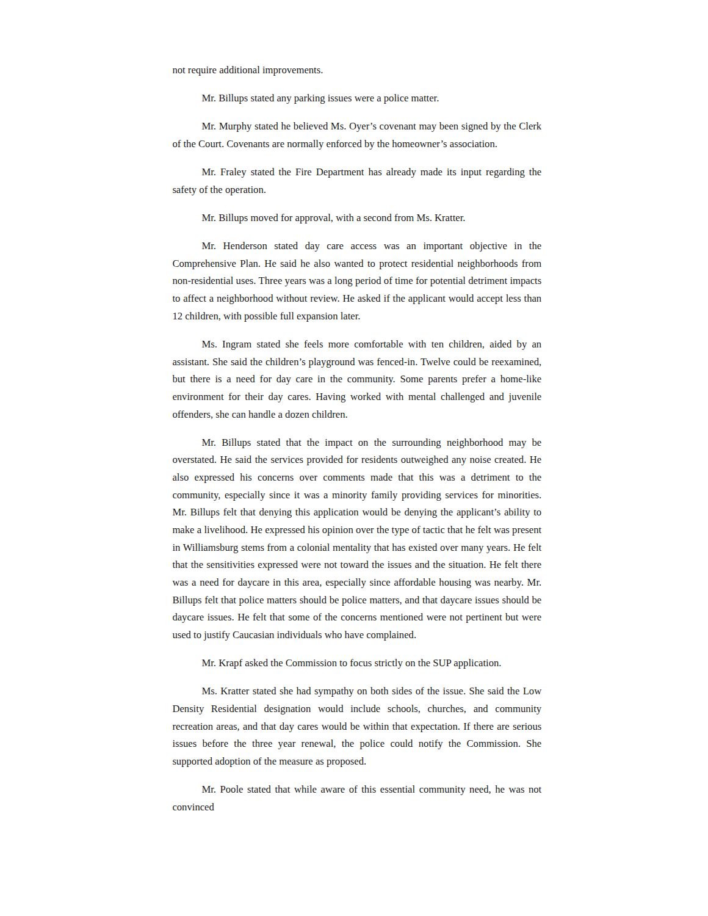not require additional improvements.
Mr. Billups stated any parking issues were a police matter.
Mr. Murphy stated he believed Ms. Oyer’s covenant may been signed by the Clerk of the Court. Covenants are normally enforced by the homeowner’s association.
Mr. Fraley stated the Fire Department has already made its input regarding the safety of the operation.
Mr. Billups moved for approval, with a second from Ms. Kratter.
Mr. Henderson stated day care access was an important objective in the Comprehensive Plan. He said he also wanted to protect residential neighborhoods from non-residential uses. Three years was a long period of time for potential detriment impacts to affect a neighborhood without review. He asked if the applicant would accept less than 12 children, with possible full expansion later.
Ms. Ingram stated she feels more comfortable with ten children, aided by an assistant. She said the children’s playground was fenced-in. Twelve could be reexamined, but there is a need for day care in the community. Some parents prefer a home-like environment for their day cares. Having worked with mental challenged and juvenile offenders, she can handle a dozen children.
Mr. Billups stated that the impact on the surrounding neighborhood may be overstated. He said the services provided for residents outweighed any noise created. He also expressed his concerns over comments made that this was a detriment to the community, especially since it was a minority family providing services for minorities. Mr. Billups felt that denying this application would be denying the applicant’s ability to make a livelihood. He expressed his opinion over the type of tactic that he felt was present in Williamsburg stems from a colonial mentality that has existed over many years. He felt that the sensitivities expressed were not toward the issues and the situation. He felt there was a need for daycare in this area, especially since affordable housing was nearby. Mr. Billups felt that police matters should be police matters, and that daycare issues should be daycare issues. He felt that some of the concerns mentioned were not pertinent but were used to justify Caucasian individuals who have complained.
Mr. Krapf asked the Commission to focus strictly on the SUP application.
Ms. Kratter stated she had sympathy on both sides of the issue. She said the Low Density Residential designation would include schools, churches, and community recreation areas, and that day cares would be within that expectation. If there are serious issues before the three year renewal, the police could notify the Commission. She supported adoption of the measure as proposed.
Mr. Poole stated that while aware of this essential community need, he was not convinced